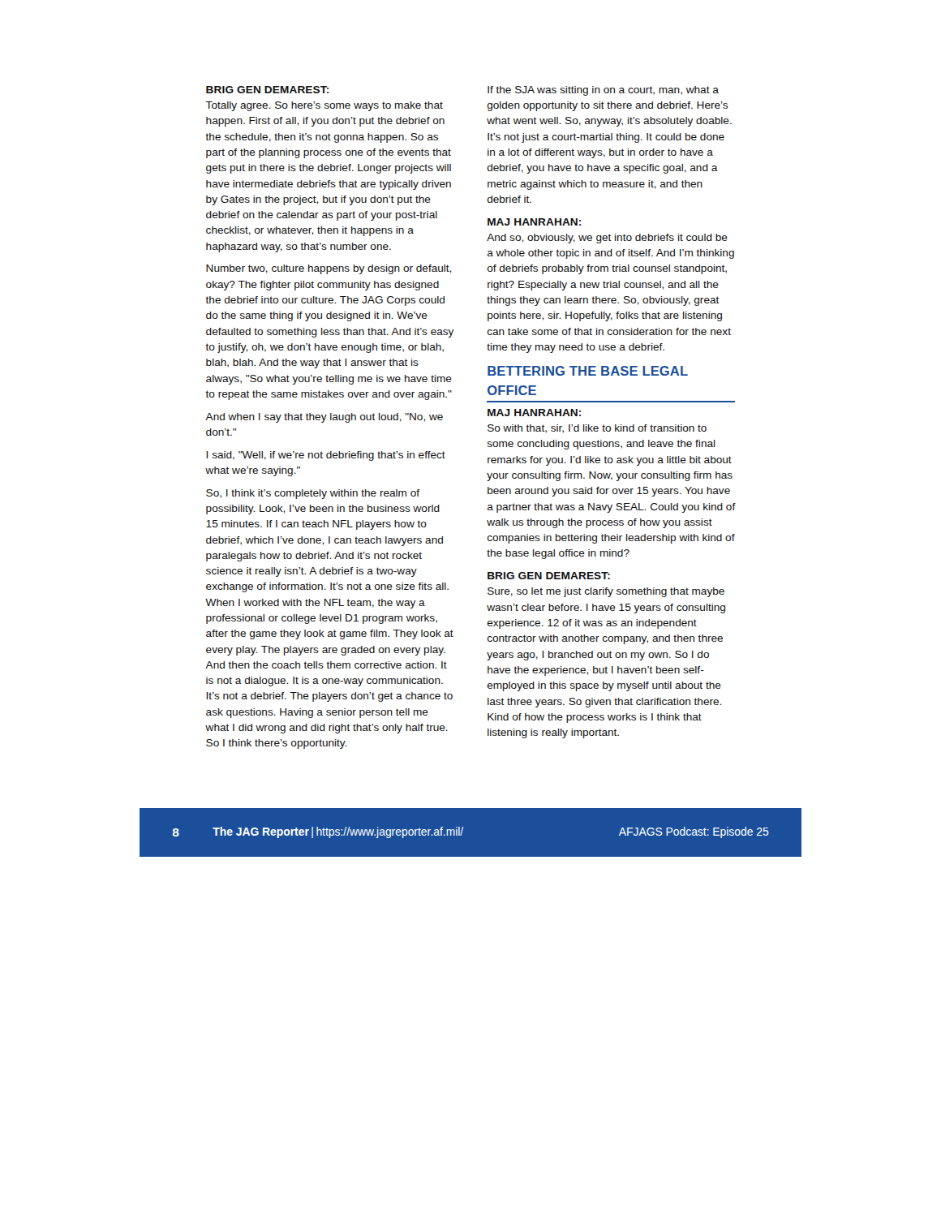Brig Gen Demarest:
Totally agree. So here’s some ways to make that happen. First of all, if you don’t put the debrief on the schedule, then it’s not gonna happen. So as part of the planning process one of the events that gets put in there is the debrief. Longer projects will have intermediate debriefs that are typically driven by Gates in the project, but if you don’t put the debrief on the calendar as part of your post-trial checklist, or whatever, then it happens in a haphazard way, so that’s number one.
Number two, culture happens by design or default, okay? The fighter pilot community has designed the debrief into our culture. The JAG Corps could do the same thing if you designed it in. We’ve defaulted to something less than that. And it’s easy to justify, oh, we don’t have enough time, or blah, blah, blah. And the way that I answer that is always, "So what you’re telling me is we have time to repeat the same mistakes over and over again."
And when I say that they laugh out loud, "No, we don’t."
I said, "Well, if we’re not debriefing that’s in effect what we’re saying."
So, I think it’s completely within the realm of possibility. Look, I’ve been in the business world 15 minutes. If I can teach NFL players how to debrief, which I’ve done, I can teach lawyers and paralegals how to debrief. And it’s not rocket science it really isn’t. A debrief is a two-way exchange of information. It’s not a one size fits all. When I worked with the NFL team, the way a professional or college level D1 program works, after the game they look at game film. They look at every play. The players are graded on every play. And then the coach tells them corrective action. It is not a dialogue. It is a one-way communication. It’s not a debrief. The players don’t get a chance to ask questions. Having a senior person tell me what I did wrong and did right that’s only half true. So I think there’s opportunity.
If the SJA was sitting in on a court, man, what a golden opportunity to sit there and debrief. Here’s what went well. So, anyway, it’s absolutely doable. It’s not just a court-martial thing. It could be done in a lot of different ways, but in order to have a debrief, you have to have a specific goal, and a metric against which to measure it, and then debrief it.
Maj Hanrahan:
And so, obviously, we get into debriefs it could be a whole other topic in and of itself. And I’m thinking of debriefs probably from trial counsel standpoint, right? Especially a new trial counsel, and all the things they can learn there. So, obviously, great points here, sir. Hopefully, folks that are listening can take some of that in consideration for the next time they may need to use a debrief.
Bettering the Base Legal Office
Maj Hanrahan:
So with that, sir, I’d like to kind of transition to some concluding questions, and leave the final remarks for you. I’d like to ask you a little bit about your consulting firm. Now, your consulting firm has been around you said for over 15 years. You have a partner that was a Navy SEAL. Could you kind of walk us through the process of how you assist companies in bettering their leadership with kind of the base legal office in mind?
Brig Gen Demarest:
Sure, so let me just clarify something that maybe wasn’t clear before. I have 15 years of consulting experience. 12 of it was as an independent contractor with another company, and then three years ago, I branched out on my own. So I do have the experience, but I haven’t been self-employed in this space by myself until about the last three years. So given that clarification there. Kind of how the process works is I think that listening is really important.
8 The JAG Reporter|https://www.jagreporter.af.mil/ AFJAGS Podcast: Episode 25